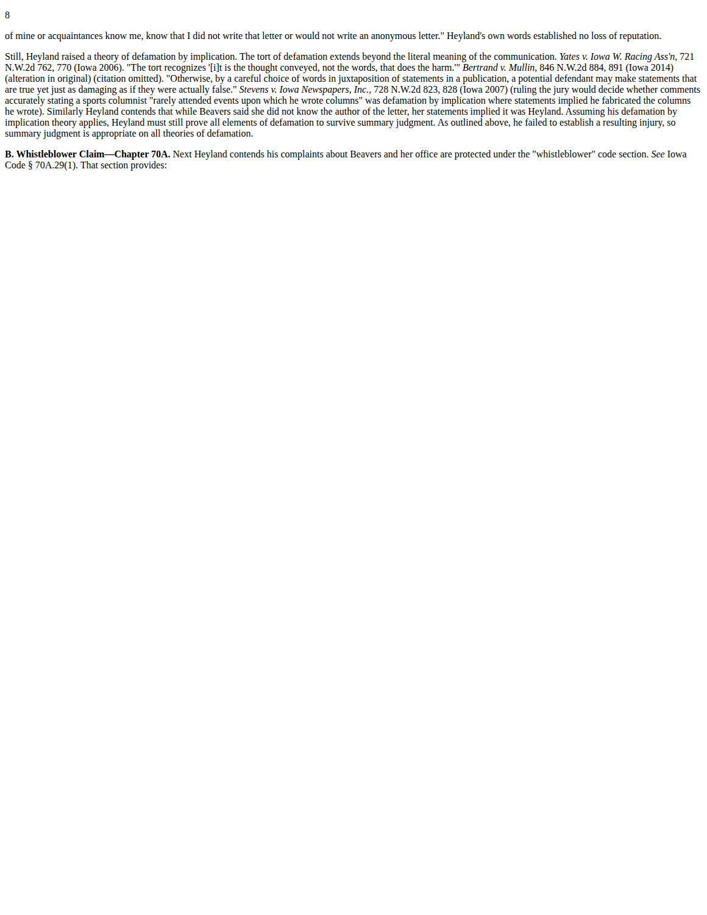8
of mine or acquaintances know me, know that I did not write that letter or would not write an anonymous letter." Heyland's own words established no loss of reputation.
Still, Heyland raised a theory of defamation by implication. The tort of defamation extends beyond the literal meaning of the communication. Yates v. Iowa W. Racing Ass'n, 721 N.W.2d 762, 770 (Iowa 2006). "The tort recognizes '[i]t is the thought conveyed, not the words, that does the harm.'" Bertrand v. Mullin, 846 N.W.2d 884, 891 (Iowa 2014) (alteration in original) (citation omitted). "Otherwise, by a careful choice of words in juxtaposition of statements in a publication, a potential defendant may make statements that are true yet just as damaging as if they were actually false." Stevens v. Iowa Newspapers, Inc., 728 N.W.2d 823, 828 (Iowa 2007) (ruling the jury would decide whether comments accurately stating a sports columnist "rarely attended events upon which he wrote columns" was defamation by implication where statements implied he fabricated the columns he wrote). Similarly Heyland contends that while Beavers said she did not know the author of the letter, her statements implied it was Heyland. Assuming his defamation by implication theory applies, Heyland must still prove all elements of defamation to survive summary judgment. As outlined above, he failed to establish a resulting injury, so summary judgment is appropriate on all theories of defamation.
B. Whistleblower Claim—Chapter 70A. Next Heyland contends his complaints about Beavers and her office are protected under the "whistleblower" code section. See Iowa Code § 70A.29(1). That section provides: